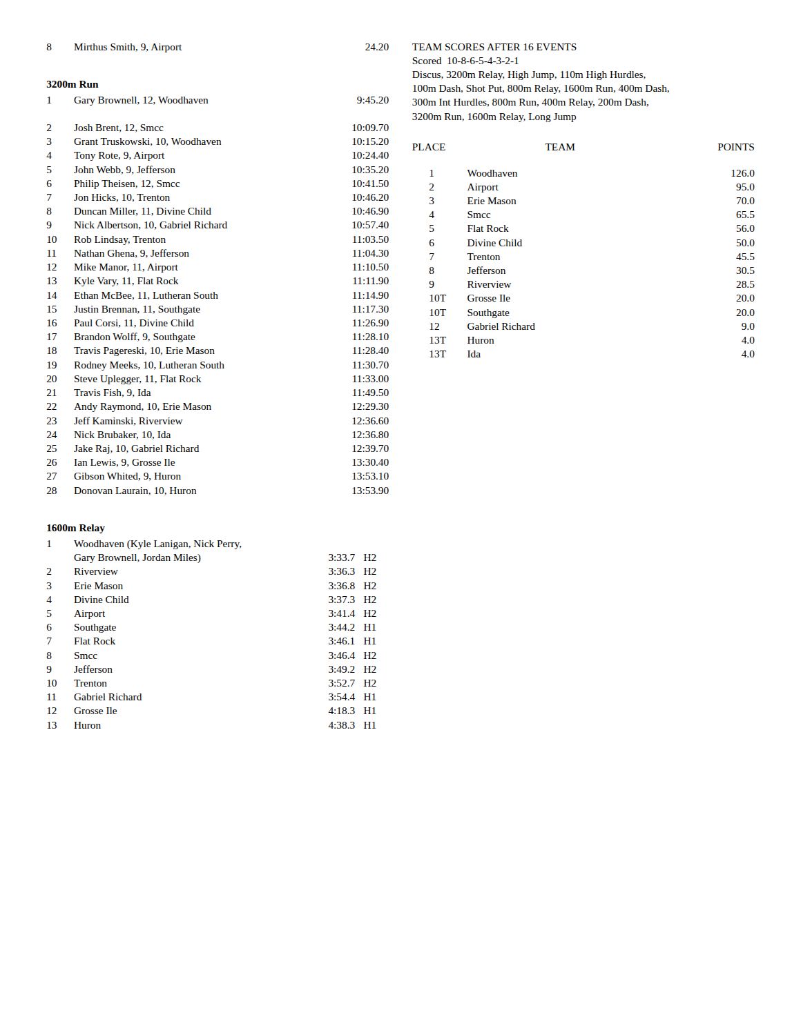| 8 | Mirthus Smith, 9, Airport | 24.20 |
3200m Run
| 1 | Gary Brownell, 12, Woodhaven | 9:45.20 |
| 2 | Josh Brent, 12, Smcc | 10:09.70 |
| 3 | Grant Truskowski, 10, Woodhaven | 10:15.20 |
| 4 | Tony Rote, 9, Airport | 10:24.40 |
| 5 | John Webb, 9, Jefferson | 10:35.20 |
| 6 | Philip Theisen, 12, Smcc | 10:41.50 |
| 7 | Jon Hicks, 10, Trenton | 10:46.20 |
| 8 | Duncan Miller, 11, Divine Child | 10:46.90 |
| 9 | Nick Albertson, 10, Gabriel Richard | 10:57.40 |
| 10 | Rob Lindsay, Trenton | 11:03.50 |
| 11 | Nathan Ghena, 9, Jefferson | 11:04.30 |
| 12 | Mike Manor, 11, Airport | 11:10.50 |
| 13 | Kyle Vary, 11, Flat Rock | 11:11.90 |
| 14 | Ethan McBee, 11, Lutheran South | 11:14.90 |
| 15 | Justin Brennan, 11, Southgate | 11:17.30 |
| 16 | Paul Corsi, 11, Divine Child | 11:26.90 |
| 17 | Brandon Wolff, 9, Southgate | 11:28.10 |
| 18 | Travis Pagereski, 10, Erie Mason | 11:28.40 |
| 19 | Rodney Meeks, 10, Lutheran South | 11:30.70 |
| 20 | Steve Uplegger, 11, Flat Rock | 11:33.00 |
| 21 | Travis Fish, 9, Ida | 11:49.50 |
| 22 | Andy Raymond, 10, Erie Mason | 12:29.30 |
| 23 | Jeff Kaminski, Riverview | 12:36.60 |
| 24 | Nick Brubaker, 10, Ida | 12:36.80 |
| 25 | Jake Raj, 10, Gabriel Richard | 12:39.70 |
| 26 | Ian Lewis, 9, Grosse Ile | 13:30.40 |
| 27 | Gibson Whited, 9, Huron | 13:53.10 |
| 28 | Donovan Laurain, 10, Huron | 13:53.90 |
1600m Relay
| 1 | Woodhaven (Kyle Lanigan, Nick Perry, Gary Brownell, Jordan Miles) | 3:33.7 | H2 |
| 2 | Riverview | 3:36.3 | H2 |
| 3 | Erie Mason | 3:36.8 | H2 |
| 4 | Divine Child | 3:37.3 | H2 |
| 5 | Airport | 3:41.4 | H2 |
| 6 | Southgate | 3:44.2 | H1 |
| 7 | Flat Rock | 3:46.1 | H1 |
| 8 | Smcc | 3:46.4 | H2 |
| 9 | Jefferson | 3:49.2 | H2 |
| 10 | Trenton | 3:52.7 | H2 |
| 11 | Gabriel Richard | 3:54.4 | H1 |
| 12 | Grosse Ile | 4:18.3 | H1 |
| 13 | Huron | 4:38.3 | H1 |
TEAM SCORES AFTER 16 EVENTS
Scored 10-8-6-5-4-3-2-1
Discus, 3200m Relay, High Jump, 110m High Hurdles,
100m Dash, Shot Put, 800m Relay, 1600m Run, 400m Dash,
300m Int Hurdles, 800m Run, 400m Relay, 200m Dash,
3200m Run, 1600m Relay, Long Jump
| PLACE | TEAM | POINTS |
| 1 | Woodhaven | 126.0 |
| 2 | Airport | 95.0 |
| 3 | Erie Mason | 70.0 |
| 4 | Smcc | 65.5 |
| 5 | Flat Rock | 56.0 |
| 6 | Divine Child | 50.0 |
| 7 | Trenton | 45.5 |
| 8 | Jefferson | 30.5 |
| 9 | Riverview | 28.5 |
| 10T | Grosse Ile | 20.0 |
| 10T | Southgate | 20.0 |
| 12 | Gabriel Richard | 9.0 |
| 13T | Huron | 4.0 |
| 13T | Ida | 4.0 |